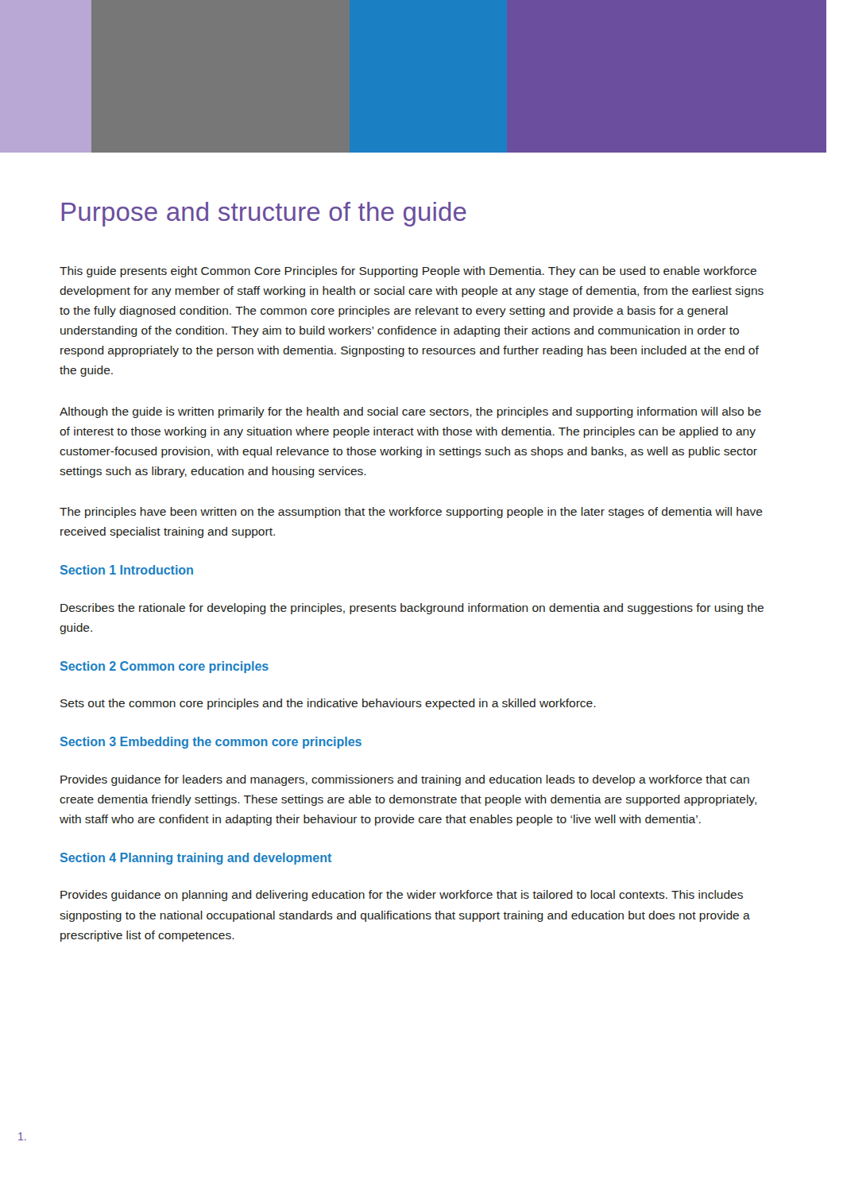Purpose and structure of the guide
This guide presents eight Common Core Principles for Supporting People with Dementia. They can be used to enable workforce development for any member of staff working in health or social care with people at any stage of dementia, from the earliest signs to the fully diagnosed condition. The common core principles are relevant to every setting and provide a basis for a general understanding of the condition. They aim to build workers’ confidence in adapting their actions and communication in order to respond appropriately to the person with dementia. Signposting to resources and further reading has been included at the end of the guide.
Although the guide is written primarily for the health and social care sectors, the principles and supporting information will also be of interest to those working in any situation where people interact with those with dementia. The principles can be applied to any customer-focused provision, with equal relevance to those working in settings such as shops and banks, as well as public sector settings such as library, education and housing services.
The principles have been written on the assumption that the workforce supporting people in the later stages of dementia will have received specialist training and support.
Section 1 Introduction
Describes the rationale for developing the principles, presents background information on dementia and suggestions for using the guide.
Section 2 Common core principles
Sets out the common core principles and the indicative behaviours expected in a skilled workforce.
Section 3 Embedding the common core principles
Provides guidance for leaders and managers, commissioners and training and education leads to develop a workforce that can create dementia friendly settings. These settings are able to demonstrate that people with dementia are supported appropriately, with staff who are confident in adapting their behaviour to provide care that enables people to ‘live well with dementia’.
Section 4 Planning training and development
Provides guidance on planning and delivering education for the wider workforce that is tailored to local contexts. This includes signposting to the national occupational standards and qualifications that support training and education but does not provide a prescriptive list of competences.
1.